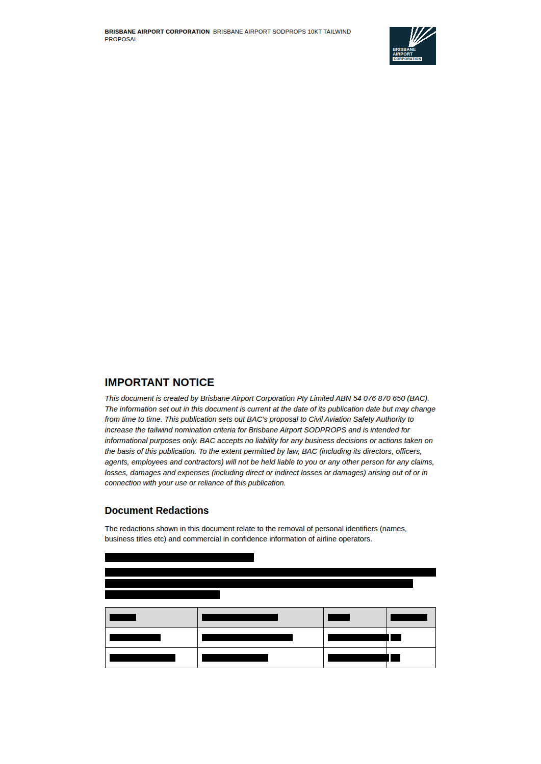BRISBANE AIRPORT CORPORATION BRISBANE AIRPORT SODPROPS 10KT TAILWIND PROPOSAL
BRISBANE
AIRPORT
CORPORATION
IMPORTANT NOTICE
This document is created by Brisbane Airport Corporation Pty Limited ABN 54 076 870 650 (BAC). The information set out in this document is current at the date of its publication date but may change from time to time. This publication sets out BAC’s proposal to Civil Aviation Safety Authority to increase the tailwind nomination criteria for Brisbane Airport SODPROPS and is intended for informational purposes only. BAC accepts no liability for any business decisions or actions taken on the basis of this publication. To the extent permitted by law, BAC (including its directors, officers, agents, employees and contractors) will not be held liable to you or any other person for any claims, losses, damages and expenses (including direct or indirect losses or damages) arising out of or in connection with your use or reliance of this publication.
Document Redactions
The redactions shown in this document relate to the removal of personal identifiers (names, business titles etc) and commercial in confidence information of airline operators.